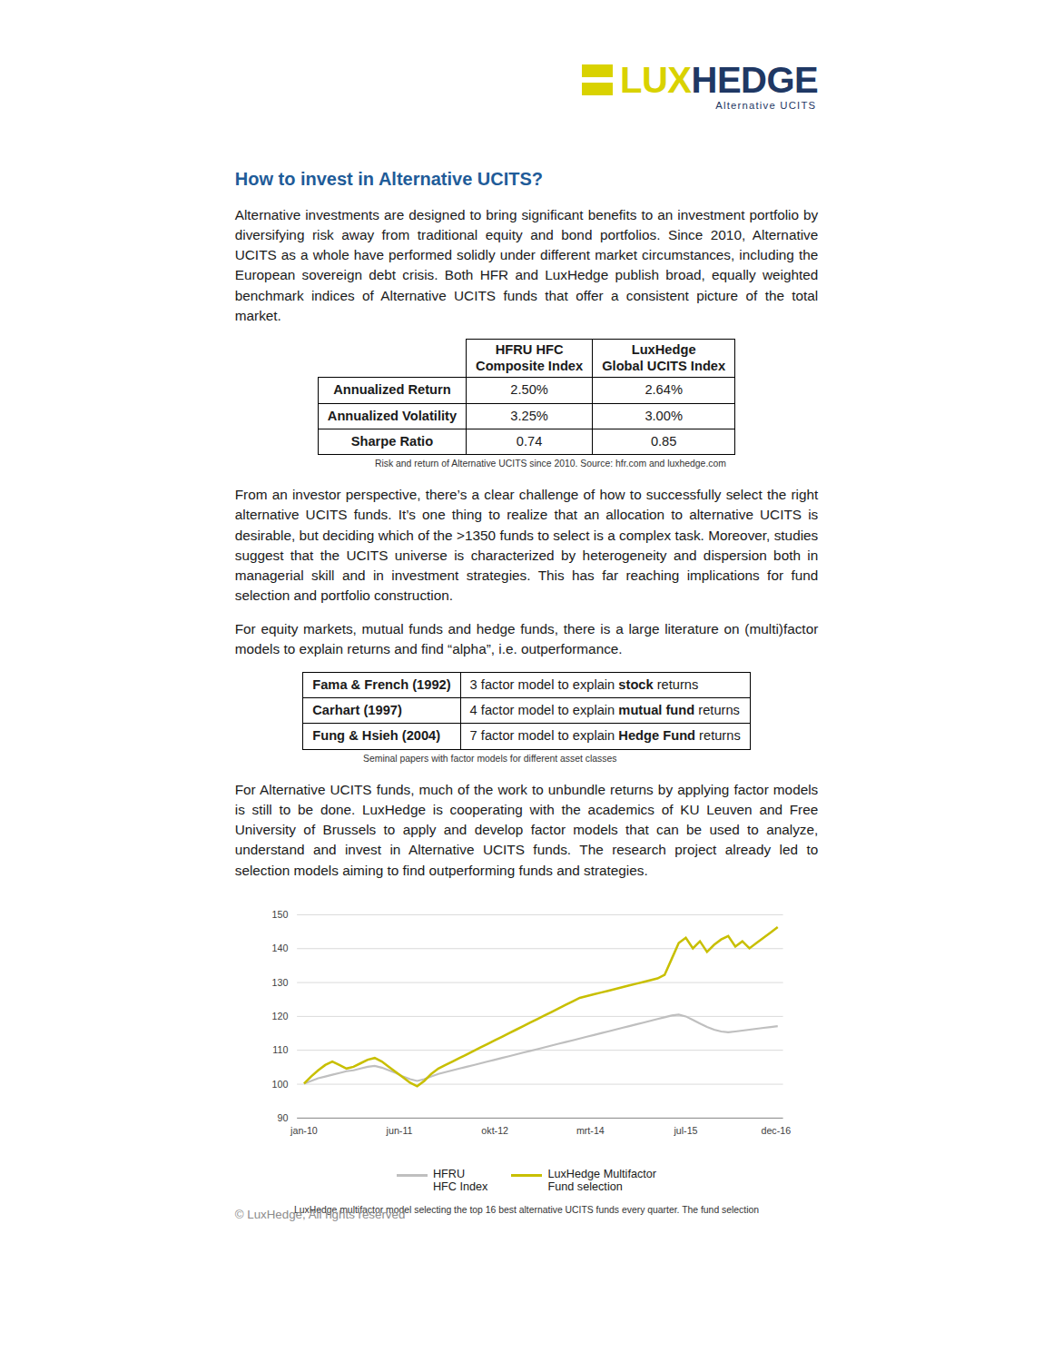LUXHEDGE
Alternative UCITS
How to invest in Alternative UCITS?
Alternative investments are designed to bring significant benefits to an investment portfolio by diversifying risk away from traditional equity and bond portfolios. Since 2010, Alternative UCITS as a whole have performed solidly under different market circumstances, including the European sovereign debt crisis. Both HFR and LuxHedge publish broad, equally weighted benchmark indices of Alternative UCITS funds that offer a consistent picture of the total market.
| | HFRU HFC Composite Index | LuxHedge Global UCITS Index |
| --- | --- | --- |
| Annualized Return | 2.50% | 2.64% |
| Annualized Volatility | 3.25% | 3.00% |
| Sharpe Ratio | 0.74 | 0.85 |
Risk and return of Alternative UCITS since 2010. Source: hfr.com and luxhedge.com
From an investor perspective, there’s a clear challenge of how to successfully select the right alternative UCITS funds. It’s one thing to realize that an allocation to alternative UCITS is desirable, but deciding which of the >1350 funds to select is a complex task. Moreover, studies suggest that the UCITS universe is characterized by heterogeneity and dispersion both in managerial skill and in investment strategies. This has far reaching implications for fund selection and portfolio construction.
For equity markets, mutual funds and hedge funds, there is a large literature on (multi)factor models to explain returns and find “alpha”, i.e. outperformance.
| Fama & French (1992) | 3 factor model to explain stock returns |
| Carhart (1997) | 4 factor model to explain mutual fund returns |
| Fung & Hsieh (2004) | 7 factor model to explain Hedge Fund returns |
Seminal papers with factor models for different asset classes
For Alternative UCITS funds, much of the work to unbundle returns by applying factor models is still to be done. LuxHedge is cooperating with the academics of KU Leuven and Free University of Brussels to apply and develop factor models that can be used to analyze, understand and invest in Alternative UCITS funds. The research project already led to selection models aiming to find outperforming funds and strategies.
150 140 130 120 110 100 90 jan-10 jun-11 okt-12 mrt-14 jul-15 dec-16
HFRU
HFC Index
LuxHedge Multifactor
Fund selection
LuxHedge multifactor model selecting the top 16 best alternative UCITS funds every quarter. The fund selection
© LuxHedge, All rights reserved